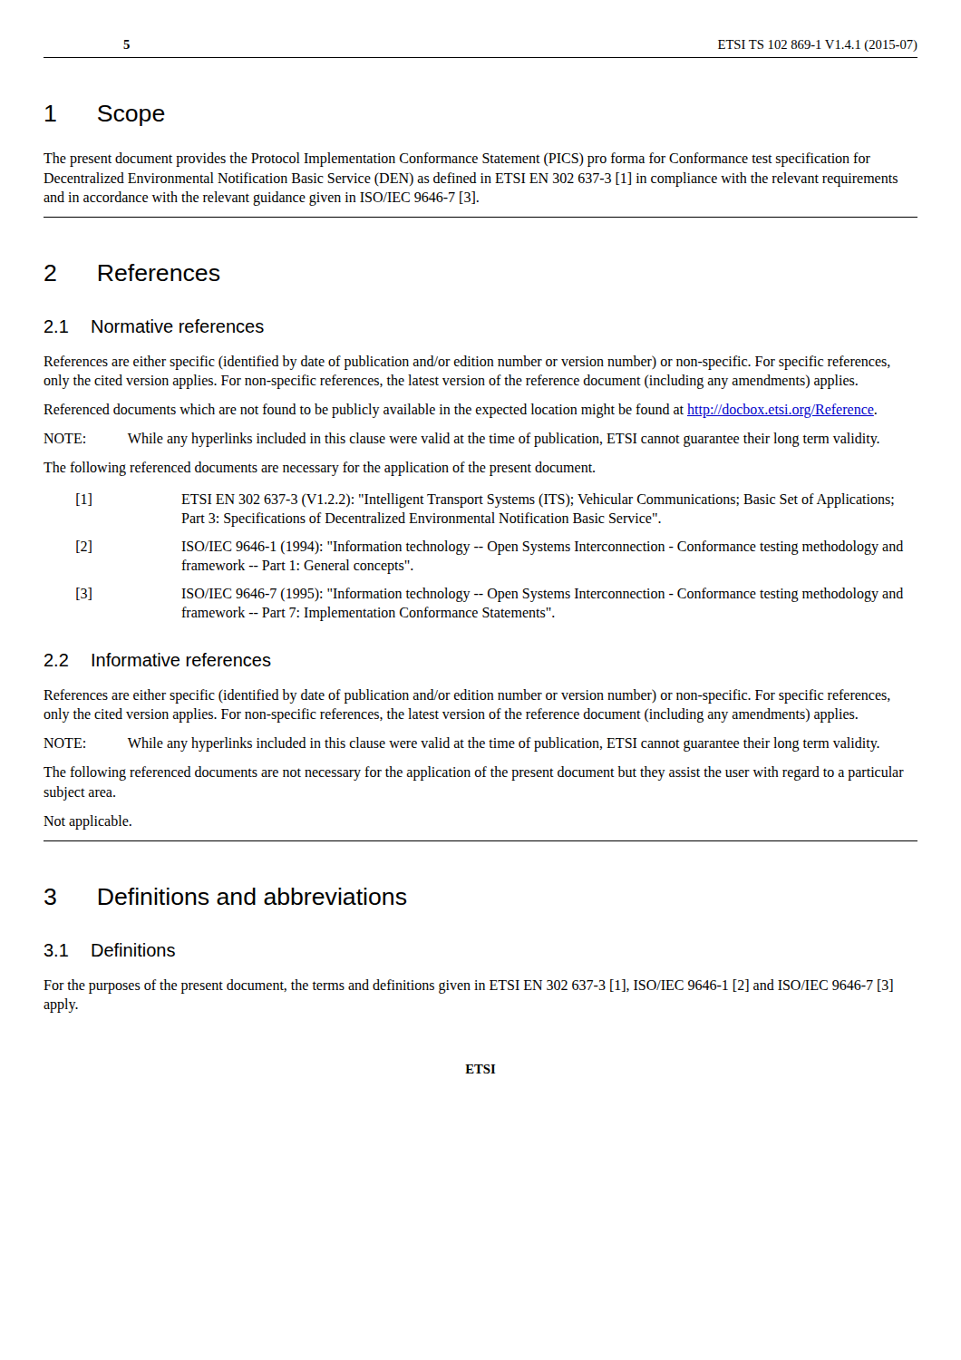5 ETSI TS 102 869-1 V1.4.1 (2015-07)
1 Scope
The present document provides the Protocol Implementation Conformance Statement (PICS) pro forma for Conformance test specification for Decentralized Environmental Notification Basic Service (DEN) as defined in ETSI EN 302 637-3 [1] in compliance with the relevant requirements and in accordance with the relevant guidance given in ISO/IEC 9646-7 [3].
2 References
2.1 Normative references
References are either specific (identified by date of publication and/or edition number or version number) or non-specific. For specific references, only the cited version applies. For non-specific references, the latest version of the reference document (including any amendments) applies.
Referenced documents which are not found to be publicly available in the expected location might be found at http://docbox.etsi.org/Reference.
NOTE: While any hyperlinks included in this clause were valid at the time of publication, ETSI cannot guarantee their long term validity.
The following referenced documents are necessary for the application of the present document.
[1]
ETSI EN 302 637-3 (V1.2.2): "Intelligent Transport Systems (ITS); Vehicular Communications; Basic Set of Applications; Part 3: Specifications of Decentralized Environmental Notification Basic Service".
[2]
ISO/IEC 9646-1 (1994): "Information technology -- Open Systems Interconnection - Conformance testing methodology and framework -- Part 1: General concepts".
[3]
ISO/IEC 9646-7 (1995): "Information technology -- Open Systems Interconnection - Conformance testing methodology and framework -- Part 7: Implementation Conformance Statements".
2.2 Informative references
References are either specific (identified by date of publication and/or edition number or version number) or non-specific. For specific references, only the cited version applies. For non-specific references, the latest version of the reference document (including any amendments) applies.
NOTE: While any hyperlinks included in this clause were valid at the time of publication, ETSI cannot guarantee their long term validity.
The following referenced documents are not necessary for the application of the present document but they assist the user with regard to a particular subject area.
Not applicable.
3 Definitions and abbreviations
3.1 Definitions
For the purposes of the present document, the terms and definitions given in ETSI EN 302 637-3 [1], ISO/IEC 9646-1 [2] and ISO/IEC 9646-7 [3] apply.
ETSI